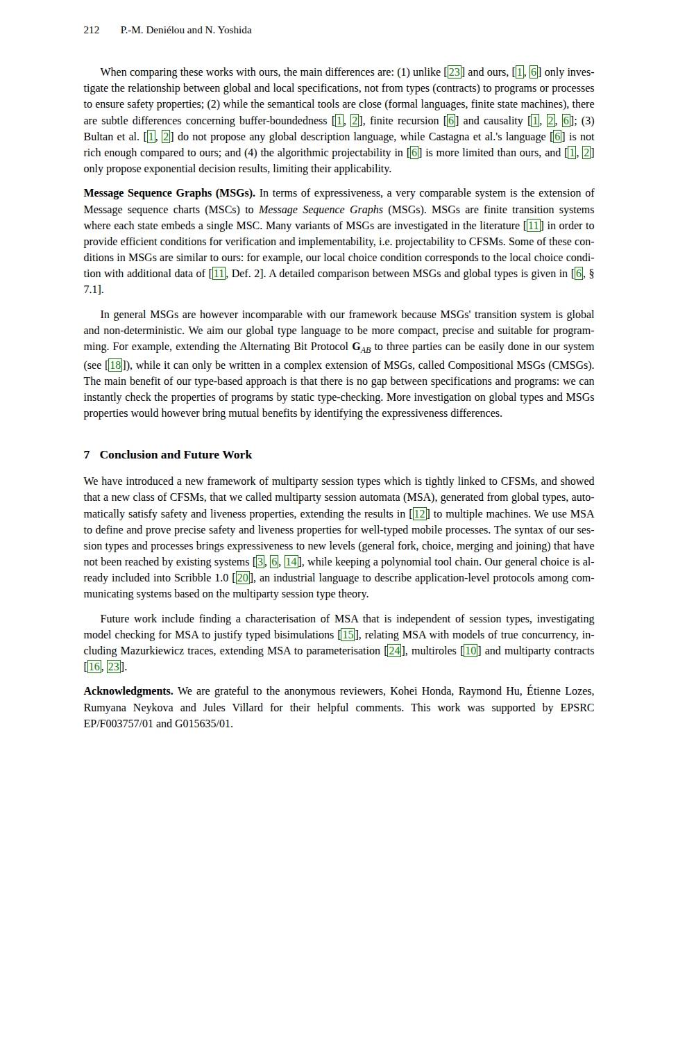212 P.-M. Deniélou and N. Yoshida
When comparing these works with ours, the main differences are: (1) unlike [23] and ours, [1, 6] only investigate the relationship between global and local specifications, not from types (contracts) to programs or processes to ensure safety properties; (2) while the semantical tools are close (formal languages, finite state machines), there are subtle differences concerning buffer-boundedness [1, 2], finite recursion [6] and causality [1, 2, 6]; (3) Bultan et al. [1, 2] do not propose any global description language, while Castagna et al.'s language [6] is not rich enough compared to ours; and (4) the algorithmic projectability in [6] is more limited than ours, and [1, 2] only propose exponential decision results, limiting their applicability.
Message Sequence Graphs (MSGs). In terms of expressiveness, a very comparable system is the extension of Message sequence charts (MSCs) to Message Sequence Graphs (MSGs). MSGs are finite transition systems where each state embeds a single MSC. Many variants of MSGs are investigated in the literature [11] in order to provide efficient conditions for verification and implementability, i.e. projectability to CFSMs. Some of these conditions in MSGs are similar to ours: for example, our local choice condition corresponds to the local choice condition with additional data of [11, Def. 2]. A detailed comparison between MSGs and global types is given in [6, § 7.1].
In general MSGs are however incomparable with our framework because MSGs' transition system is global and non-deterministic. We aim our global type language to be more compact, precise and suitable for programming. For example, extending the Alternating Bit Protocol GAB to three parties can be easily done in our system (see [18]), while it can only be written in a complex extension of MSGs, called Compositional MSGs (CMSGs). The main benefit of our type-based approach is that there is no gap between specifications and programs: we can instantly check the properties of programs by static type-checking. More investigation on global types and MSGs properties would however bring mutual benefits by identifying the expressiveness differences.
7 Conclusion and Future Work
We have introduced a new framework of multiparty session types which is tightly linked to CFSMs, and showed that a new class of CFSMs, that we called multiparty session automata (MSA), generated from global types, automatically satisfy safety and liveness properties, extending the results in [12] to multiple machines. We use MSA to define and prove precise safety and liveness properties for well-typed mobile processes. The syntax of our session types and processes brings expressiveness to new levels (general fork, choice, merging and joining) that have not been reached by existing systems [3, 6, 14], while keeping a polynomial tool chain. Our general choice is already included into Scribble 1.0 [20], an industrial language to describe application-level protocols among communicating systems based on the multiparty session type theory.
Future work include finding a characterisation of MSA that is independent of session types, investigating model checking for MSA to justify typed bisimulations [15], relating MSA with models of true concurrency, including Mazurkiewicz traces, extending MSA to parameterisation [24], multiroles [10] and multiparty contracts [16, 23].
Acknowledgments. We are grateful to the anonymous reviewers, Kohei Honda, Raymond Hu, Étienne Lozes, Rumyana Neykova and Jules Villard for their helpful comments. This work was supported by EPSRC EP/F003757/01 and G015635/01.